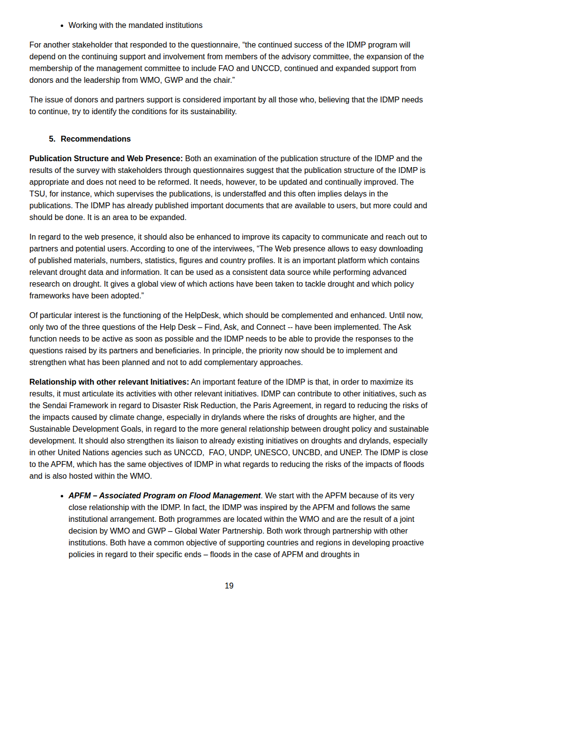Working with the mandated institutions
For another stakeholder that responded to the questionnaire, “the continued success of the IDMP program will depend on the continuing support and involvement from members of the advisory committee, the expansion of the membership of the management committee to include FAO and UNCCD, continued and expanded support from donors and the leadership from WMO, GWP and the chair.”
The issue of donors and partners support is considered important by all those who, believing that the IDMP needs to continue, try to identify the conditions for its sustainability.
5. Recommendations
Publication Structure and Web Presence: Both an examination of the publication structure of the IDMP and the results of the survey with stakeholders through questionnaires suggest that the publication structure of the IDMP is appropriate and does not need to be reformed. It needs, however, to be updated and continually improved. The TSU, for instance, which supervises the publications, is understaffed and this often implies delays in the publications. The IDMP has already published important documents that are available to users, but more could and should be done. It is an area to be expanded.
In regard to the web presence, it should also be enhanced to improve its capacity to communicate and reach out to partners and potential users. According to one of the interviwees, “The Web presence allows to easy downloading of published materials, numbers, statistics, figures and country profiles. It is an important platform which contains relevant drought data and information. It can be used as a consistent data source while performing advanced research on drought. It gives a global view of which actions have been taken to tackle drought and which policy frameworks have been adopted.”
Of particular interest is the functioning of the HelpDesk, which should be complemented and enhanced. Until now, only two of the three questions of the Help Desk – Find, Ask, and Connect -- have been implemented. The Ask function needs to be active as soon as possible and the IDMP needs to be able to provide the responses to the questions raised by its partners and beneficiaries. In principle, the priority now should be to implement and strengthen what has been planned and not to add complementary approaches.
Relationship with other relevant Initiatives: An important feature of the IDMP is that, in order to maximize its results, it must articulate its activities with other relevant initiatives. IDMP can contribute to other initiatives, such as the Sendai Framework in regard to Disaster Risk Reduction, the Paris Agreement, in regard to reducing the risks of the impacts caused by climate change, especially in drylands where the risks of droughts are higher, and the Sustainable Development Goals, in regard to the more general relationship between drought policy and sustainable development. It should also strengthen its liaison to already existing initiatives on droughts and drylands, especially in other United Nations agencies such as UNCCD, FAO, UNDP, UNESCO, UNCBD, and UNEP. The IDMP is close to the APFM, which has the same objectives of IDMP in what regards to reducing the risks of the impacts of floods and is also hosted within the WMO.
APFM – Associated Program on Flood Management. We start with the APFM because of its very close relationship with the IDMP. In fact, the IDMP was inspired by the APFM and follows the same institutional arrangement. Both programmes are located within the WMO and are the result of a joint decision by WMO and GWP – Global Water Partnership. Both work through partnership with other institutions. Both have a common objective of supporting countries and regions in developing proactive policies in regard to their specific ends – floods in the case of APFM and droughts in
19